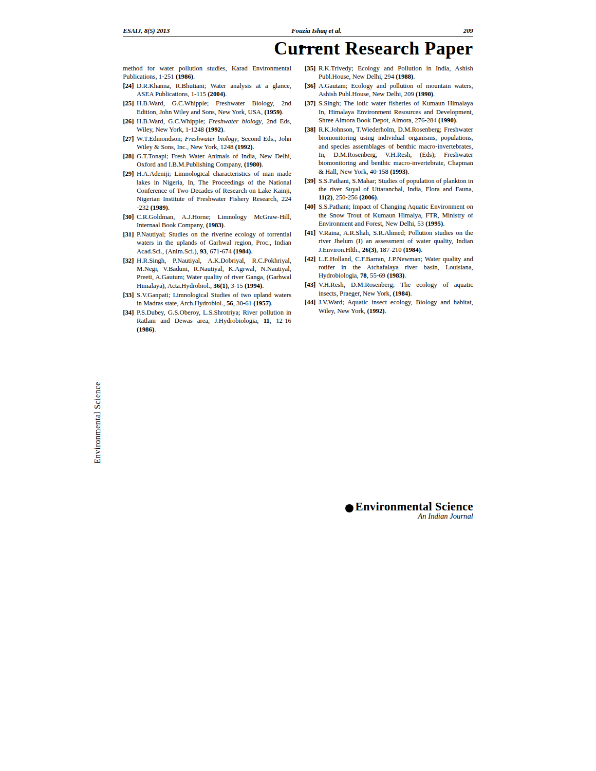ESAIJ, 8(5) 2013
Fouzia Ishaq et al.
209
Current Research Paper
method for water pollution studies, Karad Environmental Publications, 1-251 (1986).
[24]
D.R.Khanna, R.Bhutiani; Water analysis at a glance, ASEA Publications, 1-115 (2004).
[25]
H.B.Ward, G.C.Whipple; Freshwater Biology, 2nd Edition, John Wiley and Sons, New York, USA, (1959).
[26]
H.B.Ward, G.C.Whipple; Freshwater biology, 2nd Eds, Wiley, New York, 1-1248 (1992).
[27]
W.T.Edmondson; Freshwater biology, Second Eds., John Wiley & Sons, Inc., New York, 1248 (1992).
[28]
G.T.Tonapi; Fresh Water Animals of India, New Delhi, Oxford and I.B.M.Publishing Company, (1980).
[29]
H.A.Adeniji; Limnological characteristics of man made lakes in Nigeria, In, The Proceedings of the National Conference of Two Decades of Research on Lake Kainji, Nigerian Institute of Freshwater Fishery Research, 224 -232 (1989).
[30]
C.R.Goldman, A.J.Horne; Limnology McGraw-Hill, Internaal Book Company, (1983).
[31]
P.Nautiyal; Studies on the riverine ecology of torrential waters in the uplands of Garhwal region, Proc., Indian Acad.Sci., (Anim.Sci.), 93, 671-674 (1984).
[32]
H.R.Singh, P.Nautiyal, A.K.Dobriyal, R.C.Pokhriyal, M.Negi, V.Baduni, R.Nautiyal, K.Agrwal, N.Nautiyal, Preeti, A.Gautum; Water quality of river Ganga, (Garhwal Himalaya), Acta.Hydrobiol., 36(1), 3-15 (1994).
[33]
S.V.Ganpati; Limnological Studies of two upland waters in Madras state, Arch.Hydrobiol., 56, 30-61 (1957).
[34]
P.S.Dubey, G.S.Oberoy, L.S.Shrotriya; River pollution in Ratlam and Dewas area, J.Hydrobiologia, 11, 12-16 (1986).
[35]
R.K.Trivedy; Ecology and Pollution in India, Ashish Publ.House, New Delhi, 294 (1988).
[36]
A.Gautam; Ecology and pollution of mountain waters, Ashish Publ.House, New Delhi, 209 (1990).
[37]
S.Singh; The lotic water fisheries of Kumaun Himalaya In, Himalaya Environment Resources and Development, Shree Almora Book Depot, Almora, 276-284 (1990).
[38]
R.K.Johnson, T.Wiederholm, D.M.Rosenberg; Freshwater biomonitoring using individual organisms, populations, and species assemblages of benthic macro-invertebrates, In, D.M.Rosenberg, V.H.Resh, (Eds); Freshwater biomonitoring and benthic macro-invertebrate, Chapman & Hall, New York, 40-158 (1993).
[39]
S.S.Pathani, S.Mahar; Studies of population of plankton in the river Suyal of Uttaranchal, India, Flora and Fauna, 11(2), 250-256 (2006).
[40]
S.S.Pathani; Impact of Changing Aquatic Environment on the Snow Trout of Kumaun Himalya, FTR, Ministry of Environment and Forest, New Delhi, 53 (1995).
[41]
V.Raina, A.R.Shah, S.R.Ahmed; Pollution studies on the river Jhelum (I) an assessment of water quality, Indian J.Environ.Hlth., 26(3), 187-210 (1984).
[42]
L.E.Holland, C.F.Barran, J.P.Newman; Water quality and rotifer in the Atchafalaya river basin, Louisiana, Hydrobiologia, 78, 55-69 (1983).
[43]
V.H.Resh, D.M.Rosenberg; The ecology of aquatic insects, Praeger, New York, (1984).
[44]
J.V.Ward; Aquatic insect ecology, Biology and habitat, Wiley, New York, (1992).
Environmental Science
Environmental Science
An Indian Journal